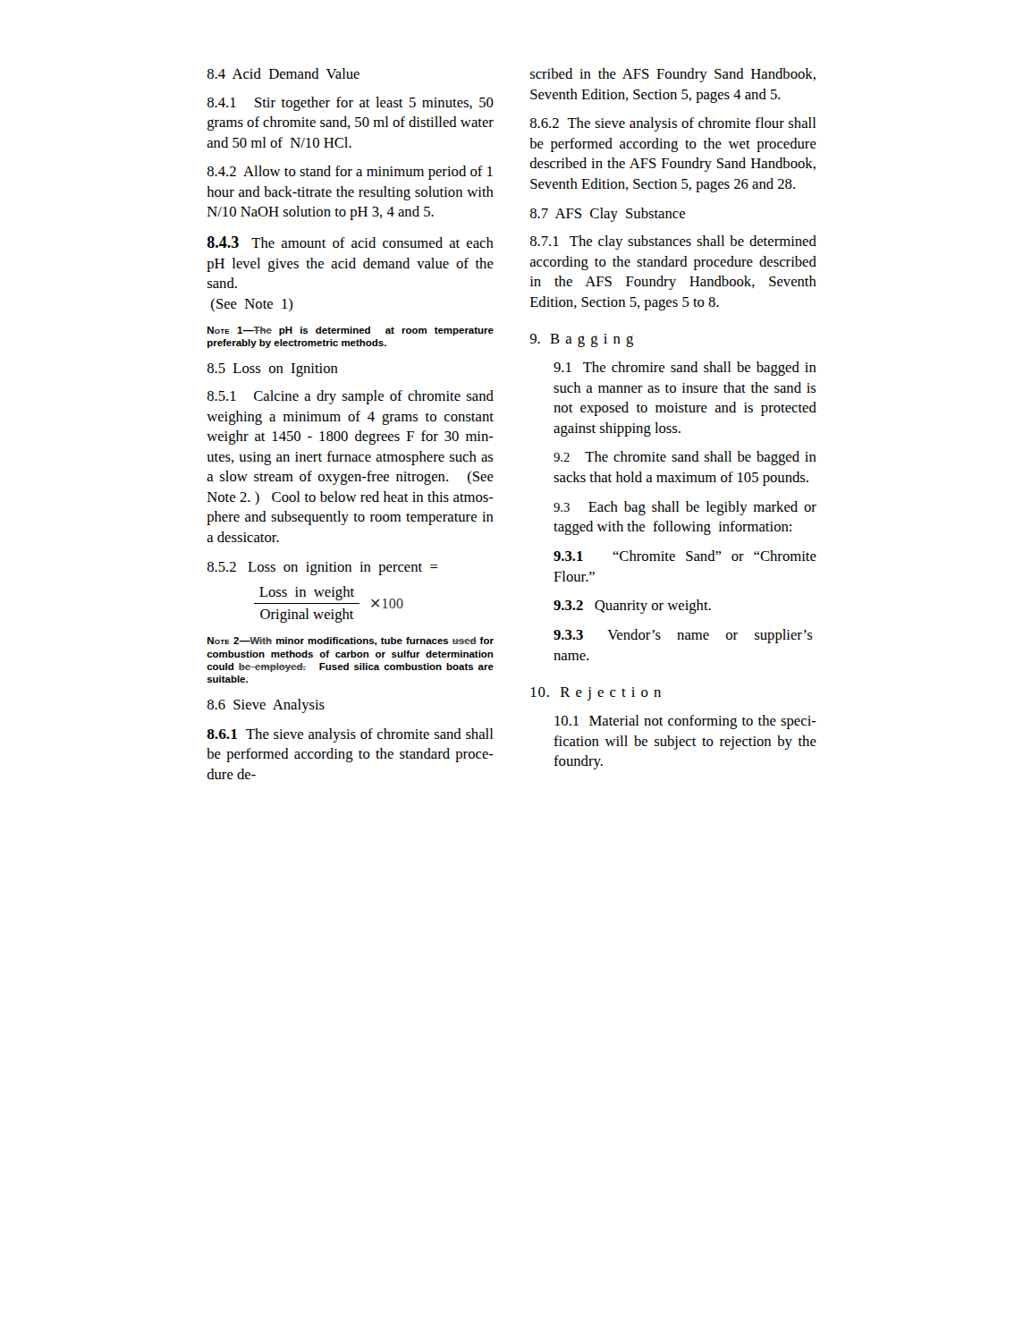8.4 Acid Demand Value
8.4.1 Stir together for at least 5 minutes, 50 grams of chromite sand, 50 ml of distilled water and 50 ml of N/10 HCl.
8.4.2 Allow to stand for a minimum period of 1 hour and back-titrate the resulting solution with N/10 NaOH solution to pH 3, 4 and 5.
8.4.3 The amount of acid consumed at each pH level gives the acid demand value of the sand.
(See Note 1)
Note 1—The pH is determined at room temperature preferably by electrometric methods.
8.5 Loss on Ignition
8.5.1 Calcine a dry sample of chromite sand weighing a minimum of 4 grams to constant weighr at 1450 - 1800 degrees F for 30 minutes, using an inert furnace atmosphere such as a slow stream of oxygen-free nitrogen. (See Note 2. ) Cool to below red heat in this atmosphere and subsequently to room temperature in a dessicator.
8.5.2 Loss on ignition in percent =
Loss in weight Original weight ✕100
Note 2—With minor modifications, tube furnaces used for combustion methods of carbon or sulfur determination could be employed. Fused silica combustion boats are suitable.
8.6 Sieve Analysis
8.6.1 The sieve analysis of chromite sand shall be performed according to the standard procedure de-
scribed in the AFS Foundry Sand Handbook, Seventh Edition, Section 5, pages 4 and 5.
8.6.2 The sieve analysis of chromite flour shall be performed according to the wet procedure described in the AFS Foundry Sand Handbook, Seventh Edition, Section 5, pages 26 and 28.
8.7 AFS Clay Substance
8.7.1 The clay substances shall be determined according to the standard procedure described in the AFS Foundry Handbook, Seventh Edition, Section 5, pages 5 to 8.
9. B a g g i n g
9.1 The chromire sand shall be bagged in such a manner as to insure that the sand is not exposed to moisture and is protected against shipping loss.
9.2 The chromite sand shall be bagged in sacks that hold a maximum of 105 pounds.
9.3 Each bag shall be legibly marked or tagged with the following information:
9.3.1 “Chromite Sand” or “Chromite Flour.”
9.3.2 Quanrity or weight.
9.3.3 Vendor’s name or supplier’s name.
10. R e j e c t i o n
10.1 Material not conforming to the specification will be subject to rejection by the foundry.